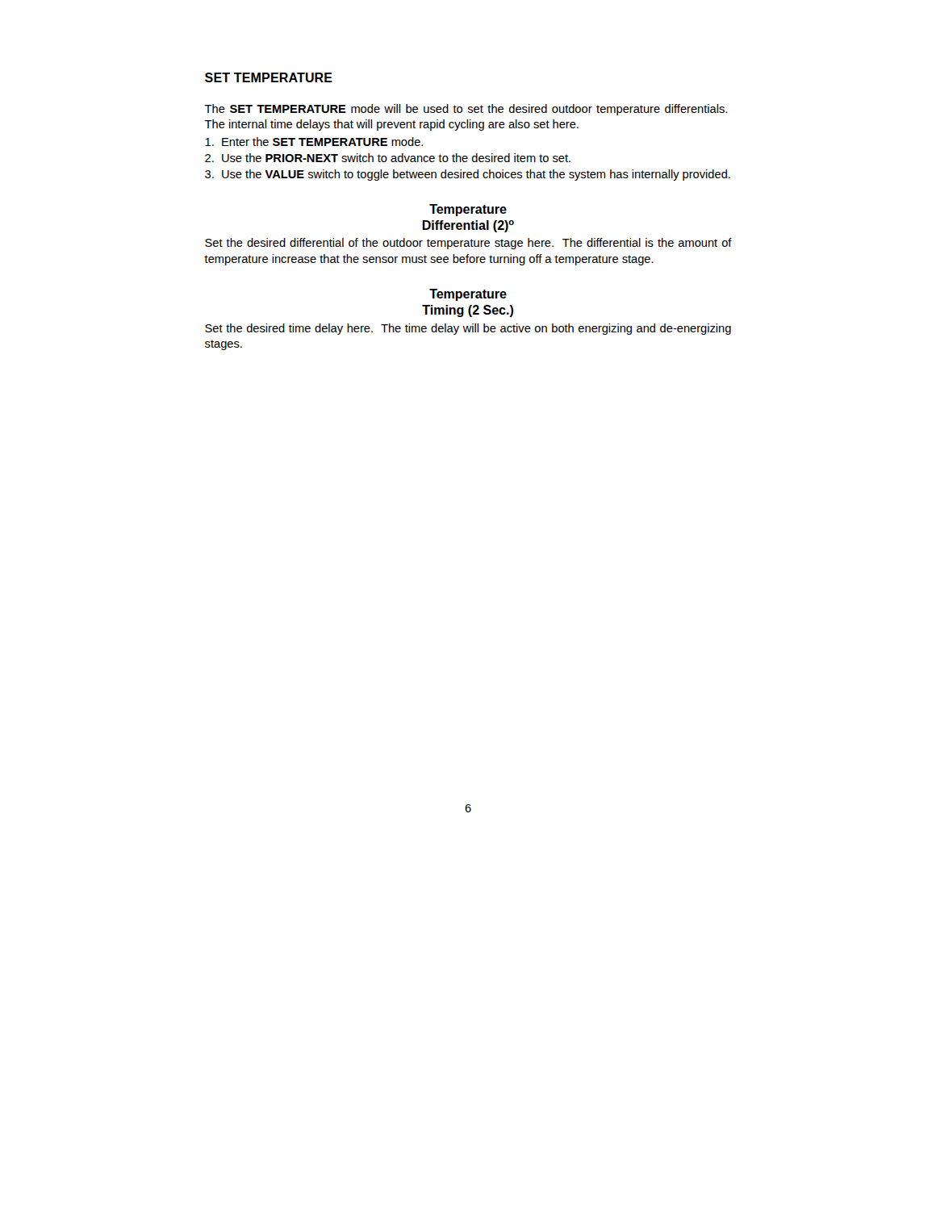SET TEMPERATURE
The SET TEMPERATURE mode will be used to set the desired outdoor temperature differentials. The internal time delays that will prevent rapid cycling are also set here.
1. Enter the SET TEMPERATURE mode.
2. Use the PRIOR-NEXT switch to advance to the desired item to set.
3. Use the VALUE switch to toggle between desired choices that the system has internally provided.
Temperature Differential (2)o
Set the desired differential of the outdoor temperature stage here. The differential is the amount of temperature increase that the sensor must see before turning off a temperature stage.
Temperature Timing (2 Sec.)
Set the desired time delay here. The time delay will be active on both energizing and de-energizing stages.
6